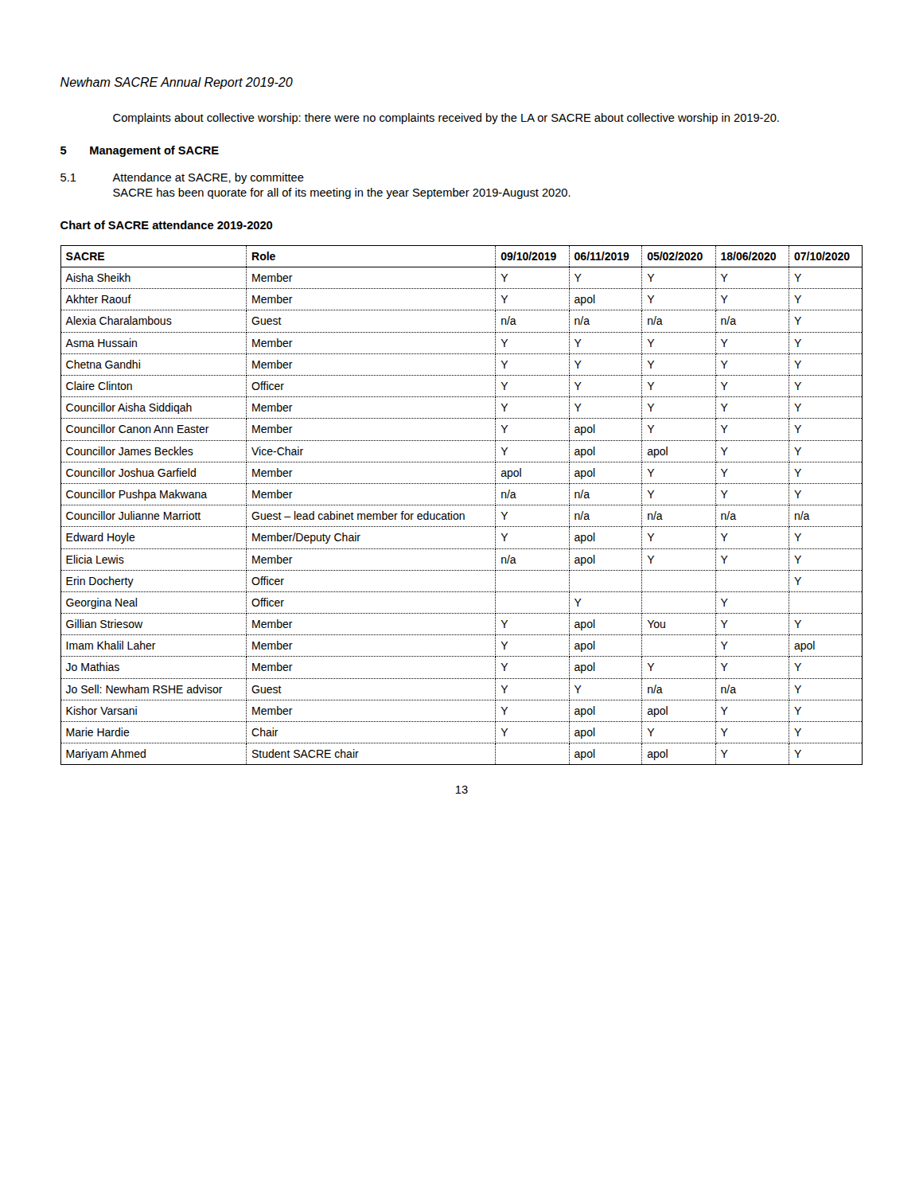Newham SACRE Annual Report 2019-20
Complaints about collective worship: there were no complaints received by the LA or SACRE about collective worship in 2019-20.
5 Management of SACRE
5.1 Attendance at SACRE, by committee
SACRE has been quorate for all of its meeting in the year September 2019-August 2020.
Chart of SACRE attendance 2019-2020
| SACRE | Role | 09/10/2019 | 06/11/2019 | 05/02/2020 | 18/06/2020 | 07/10/2020 |
| --- | --- | --- | --- | --- | --- | --- |
| Aisha Sheikh | Member | Y | Y | Y | Y | Y |
| Akhter Raouf | Member | Y | apol | Y | Y | Y |
| Alexia Charalambous | Guest | n/a | n/a | n/a | n/a | Y |
| Asma Hussain | Member | Y | Y | Y | Y | Y |
| Chetna Gandhi | Member | Y | Y | Y | Y | Y |
| Claire Clinton | Officer | Y | Y | Y | Y | Y |
| Councillor Aisha Siddiqah | Member | Y | Y | Y | Y | Y |
| Councillor Canon Ann Easter | Member | Y | apol | Y | Y | Y |
| Councillor James Beckles | Vice-Chair | Y | apol | apol | Y | Y |
| Councillor Joshua Garfield | Member | apol | apol | Y | Y | Y |
| Councillor Pushpa Makwana | Member | n/a | n/a | Y | Y | Y |
| Councillor Julianne Marriott | Guest – lead cabinet member for education | Y | n/a | n/a | n/a | n/a |
| Edward Hoyle | Member/Deputy Chair | Y | apol | Y | Y | Y |
| Elicia Lewis | Member | n/a | apol | Y | Y | Y |
| Erin Docherty | Officer | | | | | Y |
| Georgina Neal | Officer | | Y | | Y | |
| Gillian Striesow | Member | Y | apol | You | Y | Y |
| Imam Khalil Laher | Member | Y | apol | | Y | apol |
| Jo Mathias | Member | Y | apol | Y | Y | Y |
| Jo Sell: Newham RSHE advisor | Guest | Y | Y | n/a | n/a | Y |
| Kishor Varsani | Member | Y | apol | apol | Y | Y |
| Marie Hardie | Chair | Y | apol | Y | Y | Y |
| Mariyam Ahmed | Student SACRE chair | | apol | apol | Y | Y |
13